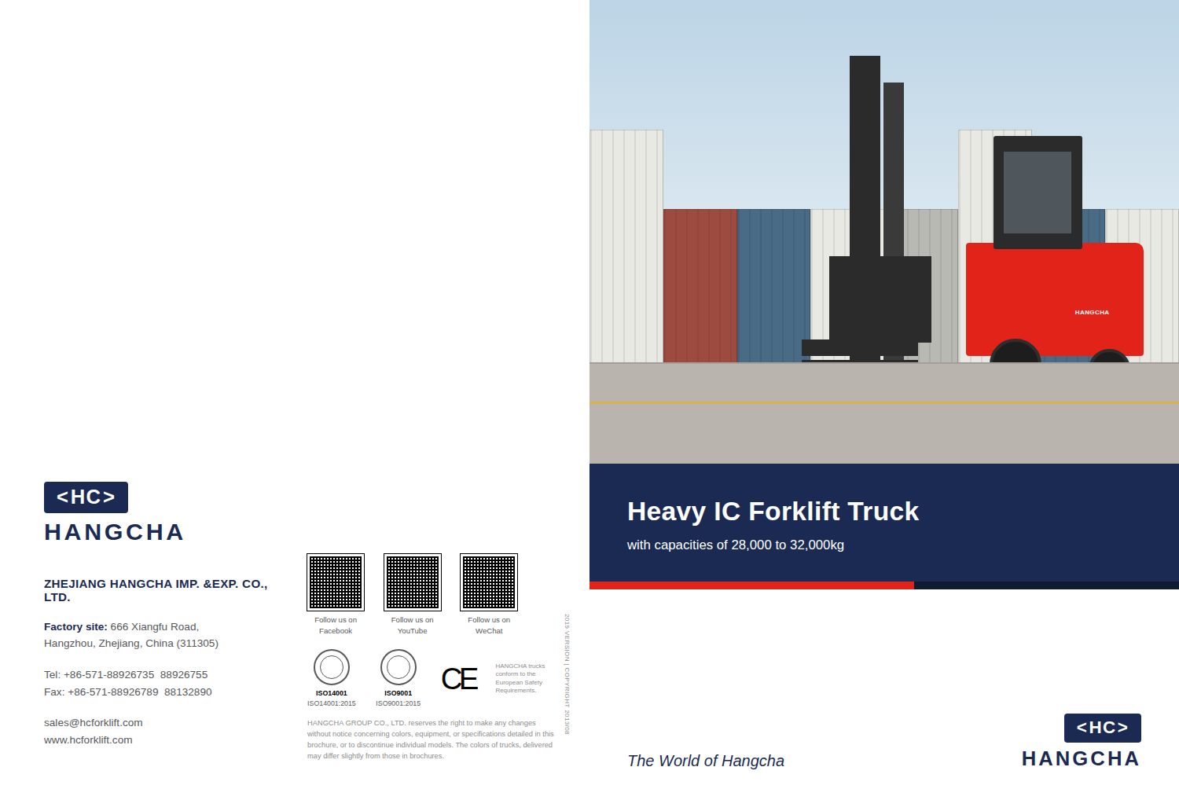HC HANGCHA
ZHEJIANG HANGCHA IMP. &EXP. CO., LTD.
Factory site: 666 Xiangfu Road,
Hangzhou, Zhejiang, China (311305)
Tel: +86-571-88926735 88926755
Fax: +86-571-88926789 88132890
sales@hcforklift.com
www.hcforklift.com
Follow us on
Facebook
Follow us on
YouTube
Follow us on
WeChat
ISO14001
ISO14001:2015
ISO9001
ISO9001:2015
CE
HANGCHA trucks conform to the European Safety Requirements.
HANGCHA GROUP CO., LTD. reserves the right to make any changes without notice concerning colors, equipment, or specifications detailed in this brochure, or to discontinue individual models. The colors of trucks, delivered may differ slightly from those in brochures.
2019 VERSION | COPYRIGHT 2013/08
HANGCHA
Heavy IC Forklift Truck
with capacities of 28,000 to 32,000kg
The World of Hangcha
HC HANGCHA